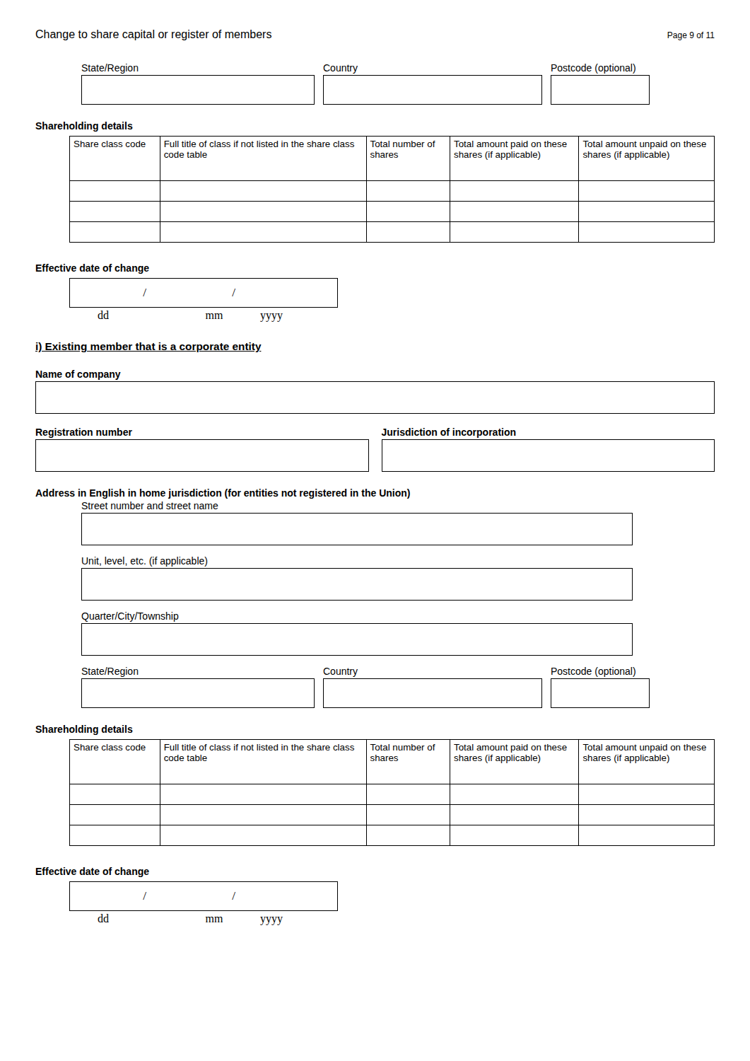Change to share capital or register of members
Page 9 of 11
State/Region
Country
Postcode (optional)
Shareholding details
| Share class code | Full title of class if not listed in the share class code table | Total number of shares | Total amount paid on these shares (if applicable) | Total amount unpaid on these shares (if applicable) |
| --- | --- | --- | --- | --- |
Effective date of change
/
/
dd mm yyyy
i) Existing member that is a corporate entity
Name of company
Registration number
Jurisdiction of incorporation
Address in English in home jurisdiction (for entities not registered in the Union)
Street number and street name
Unit, level, etc. (if applicable)
Quarter/City/Township
State/Region
Country
Postcode (optional)
Shareholding details
| Share class code | Full title of class if not listed in the share class code table | Total number of shares | Total amount paid on these shares (if applicable) | Total amount unpaid on these shares (if applicable) |
| --- | --- | --- | --- | --- |
Effective date of change
/
/
dd mm yyyy